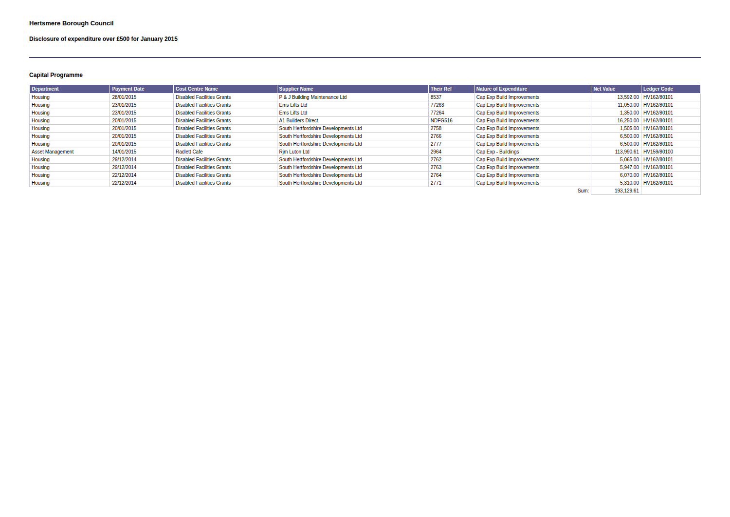Hertsmere Borough Council
Disclosure of expenditure over £500 for January 2015
Capital Programme
| Department | Payment Date | Cost Centre Name | Supplier Name | Their Ref | Nature of Expenditure | Net Value | Ledger Code |
| --- | --- | --- | --- | --- | --- | --- | --- |
| Housing | 28/01/2015 | Disabled Facilities Grants | P & J Building Maintenance Ltd | 8537 | Cap Exp Build Improvements | 13,592.00 | HV162/80101 |
| Housing | 23/01/2015 | Disabled Facilities Grants | Ems Lifts Ltd | 77263 | Cap Exp Build Improvements | 11,050.00 | HV162/80101 |
| Housing | 23/01/2015 | Disabled Facilities Grants | Ems Lifts Ltd | 77264 | Cap Exp Build Improvements | 1,350.00 | HV162/80101 |
| Housing | 20/01/2015 | Disabled Facilities Grants | A1 Builders Direct | NDFG516 | Cap Exp Build Improvements | 16,250.00 | HV162/80101 |
| Housing | 20/01/2015 | Disabled Facilities Grants | South Hertfordshire Developments Ltd | 2758 | Cap Exp Build Improvements | 1,505.00 | HV162/80101 |
| Housing | 20/01/2015 | Disabled Facilities Grants | South Hertfordshire Developments Ltd | 2766 | Cap Exp Build Improvements | 6,500.00 | HV162/80101 |
| Housing | 20/01/2015 | Disabled Facilities Grants | South Hertfordshire Developments Ltd | 2777 | Cap Exp Build Improvements | 6,500.00 | HV162/80101 |
| Asset Management | 14/01/2015 | Radlett Cafe | Rjm Luton Ltd | 2964 | Cap Exp - Buildings | 113,990.61 | HV159/80100 |
| Housing | 29/12/2014 | Disabled Facilities Grants | South Hertfordshire Developments Ltd | 2762 | Cap Exp Build Improvements | 5,065.00 | HV162/80101 |
| Housing | 29/12/2014 | Disabled Facilities Grants | South Hertfordshire Developments Ltd | 2763 | Cap Exp Build Improvements | 5,947.00 | HV162/80101 |
| Housing | 22/12/2014 | Disabled Facilities Grants | South Hertfordshire Developments Ltd | 2764 | Cap Exp Build Improvements | 6,070.00 | HV162/80101 |
| Housing | 22/12/2014 | Disabled Facilities Grants | South Hertfordshire Developments Ltd | 2771 | Cap Exp Build Improvements | 5,310.00 | HV162/80101 |
| | | | | | Sum: | 193,129.61 | |